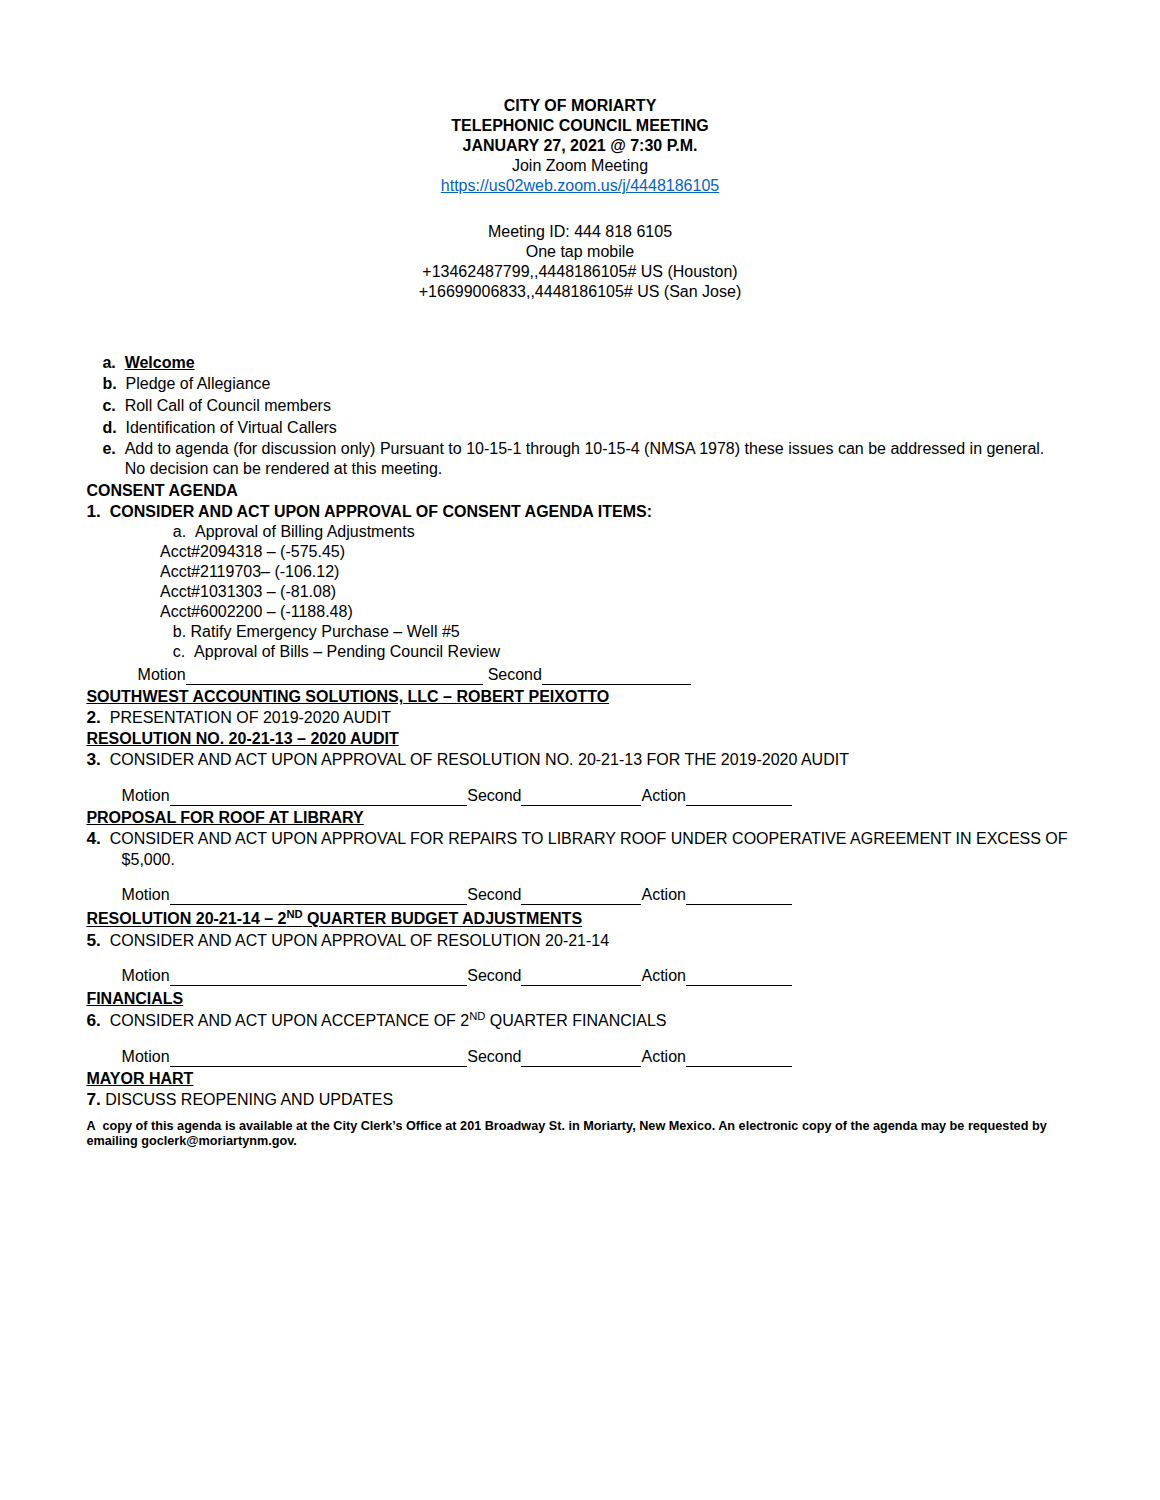CITY OF MORIARTY
TELEPHONIC COUNCIL MEETING
JANUARY 27, 2021 @ 7:30 P.M.
Join Zoom Meeting
https://us02web.zoom.us/j/4448186105
Meeting ID: 444 818 6105
One tap mobile
+13462487799,,4448186105# US (Houston)
+16699006833,,4448186105# US (San Jose)
a. Welcome
b. Pledge of Allegiance
c. Roll Call of Council members
d. Identification of Virtual Callers
e. Add to agenda (for discussion only) Pursuant to 10-15-1 through 10-15-4 (NMSA 1978) these issues can be addressed in general. No decision can be rendered at this meeting.
CONSENT AGENDA
1. CONSIDER AND ACT UPON APPROVAL OF CONSENT AGENDA ITEMS:
a. Approval of Billing Adjustments
Acct#2094318 – (-575.45)
Acct#2119703– (-106.12)
Acct#1031303 – (-81.08)
Acct#6002200 – (-1188.48)
b. Ratify Emergency Purchase – Well #5
c. Approval of Bills – Pending Council Review
Motion Second
SOUTHWEST ACCOUNTING SOLUTIONS, LLC – ROBERT PEIXOTTO
2. PRESENTATION OF 2019-2020 AUDIT
RESOLUTION NO. 20-21-13 – 2020 AUDIT
3. CONSIDER AND ACT UPON APPROVAL OF RESOLUTION NO. 20-21-13 FOR THE 2019-2020 AUDIT
Motion Second Action
PROPOSAL FOR ROOF AT LIBRARY
4. CONSIDER AND ACT UPON APPROVAL FOR REPAIRS TO LIBRARY ROOF UNDER COOPERATIVE AGREEMENT IN EXCESS OF $5,000.
Motion Second Action
RESOLUTION 20-21-14 – 2ND QUARTER BUDGET ADJUSTMENTS
5. CONSIDER AND ACT UPON APPROVAL OF RESOLUTION 20-21-14
Motion Second Action
FINANCIALS
6. CONSIDER AND ACT UPON ACCEPTANCE OF 2ND QUARTER FINANCIALS
Motion Second Action
MAYOR HART
7. DISCUSS REOPENING AND UPDATES
A copy of this agenda is available at the City Clerk’s Office at 201 Broadway St. in Moriarty, New Mexico. An electronic copy of the agenda may be requested by emailing goclerk@moriartynm.gov.